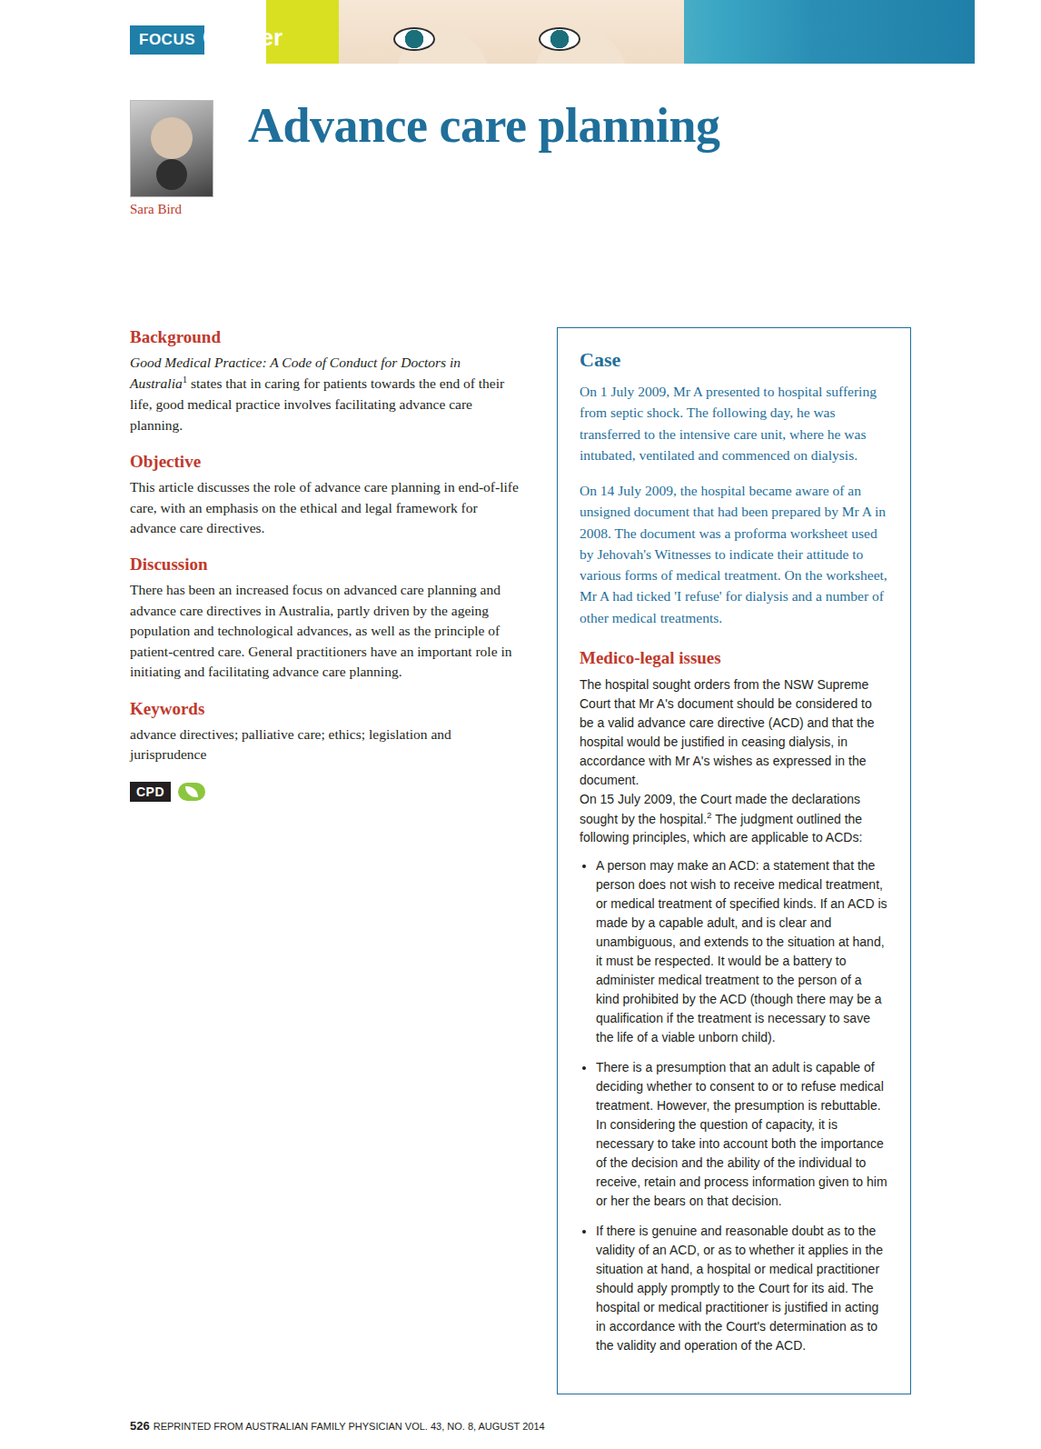FOCUS
Cancer
Sara Bird
Advance care planning
Background
Good Medical Practice: A Code of Conduct for Doctors in Australia1 states that in caring for patients towards the end of their life, good medical practice involves facilitating advance care planning.
Objective
This article discusses the role of advance care planning in end-of-life care, with an emphasis on the ethical and legal framework for advance care directives.
Discussion
There has been an increased focus on advanced care planning and advance care directives in Australia, partly driven by the ageing population and technological advances, as well as the principle of patient-centred care. General practitioners have an important role in initiating and facilitating advance care planning.
Keywords
advance directives; palliative care; ethics; legislation and jurisprudence
CPD
Case
On 1 July 2009, Mr A presented to hospital suffering from septic shock. The following day, he was transferred to the intensive care unit, where he was intubated, ventilated and commenced on dialysis.
On 14 July 2009, the hospital became aware of an unsigned document that had been prepared by Mr A in 2008. The document was a proforma worksheet used by Jehovah's Witnesses to indicate their attitude to various forms of medical treatment. On the worksheet, Mr A had ticked 'I refuse' for dialysis and a number of other medical treatments.
Medico-legal issues
The hospital sought orders from the NSW Supreme Court that Mr A's document should be considered to be a valid advance care directive (ACD) and that the hospital would be justified in ceasing dialysis, in accordance with Mr A's wishes as expressed in the document.
On 15 July 2009, the Court made the declarations sought by the hospital.2 The judgment outlined the following principles, which are applicable to ACDs:
A person may make an ACD: a statement that the person does not wish to receive medical treatment, or medical treatment of specified kinds. If an ACD is made by a capable adult, and is clear and unambiguous, and extends to the situation at hand, it must be respected. It would be a battery to administer medical treatment to the person of a kind prohibited by the ACD (though there may be a qualification if the treatment is necessary to save the life of a viable unborn child).
There is a presumption that an adult is capable of deciding whether to consent to or to refuse medical treatment. However, the presumption is rebuttable. In considering the question of capacity, it is necessary to take into account both the importance of the decision and the ability of the individual to receive, retain and process information given to him or her the bears on that decision.
If there is genuine and reasonable doubt as to the validity of an ACD, or as to whether it applies in the situation at hand, a hospital or medical practitioner should apply promptly to the Court for its aid. The hospital or medical practitioner is justified in acting in accordance with the Court's determination as to the validity and operation of the ACD.
526 REPRINTED FROM AUSTRALIAN FAMILY PHYSICIAN VOL. 43, NO. 8, AUGUST 2014